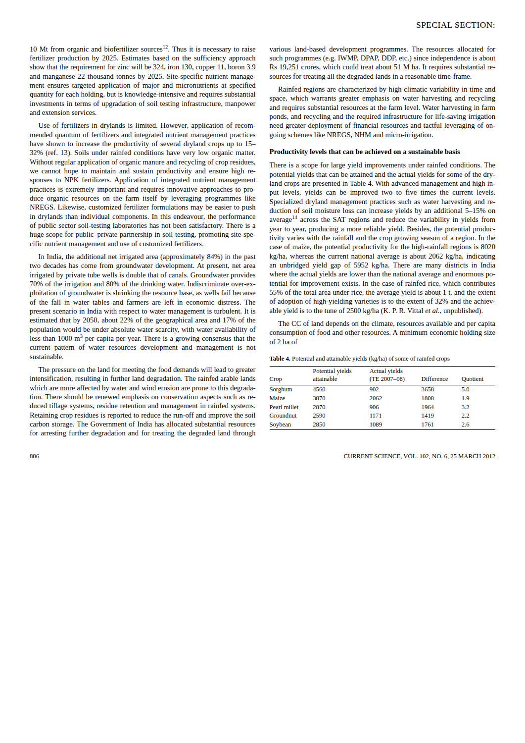SPECIAL SECTION:
10 Mt from organic and biofertilizer sources12. Thus it is necessary to raise fertilizer production by 2025. Estimates based on the sufficiency approach show that the requirement for zinc will be 324, iron 130, copper 11, boron 3.9 and manganese 22 thousand tonnes by 2025. Site-specific nutrient management ensures targeted application of major and micronutrients at specified quantity for each holding, but is knowledge-intensive and requires substantial investments in terms of upgradation of soil testing infrastructure, manpower and extension services.
Use of fertilizers in drylands is limited. However, application of recommended quantum of fertilizers and integrated nutrient management practices have shown to increase the productivity of several dryland crops up to 15–32% (ref. 13). Soils under rainfed conditions have very low organic matter. Without regular application of organic manure and recycling of crop residues, we cannot hope to maintain and sustain productivity and ensure high responses to NPK fertilizers. Application of integrated nutrient management practices is extremely important and requires innovative approaches to produce organic resources on the farm itself by leveraging programmes like NREGS. Likewise, customized fertilizer formulations may be easier to push in drylands than individual components. In this endeavour, the performance of public sector soil-testing laboratories has not been satisfactory. There is a huge scope for public–private partnership in soil testing, promoting site-specific nutrient management and use of customized fertilizers.
In India, the additional net irrigated area (approximately 84%) in the past two decades has come from groundwater development. At present, net area irrigated by private tube wells is double that of canals. Groundwater provides 70% of the irrigation and 80% of the drinking water. Indiscriminate over-exploitation of groundwater is shrinking the resource base, as wells fail because of the fall in water tables and farmers are left in economic distress. The present scenario in India with respect to water management is turbulent. It is estimated that by 2050, about 22% of the geographical area and 17% of the population would be under absolute water scarcity, with water availability of less than 1000 m3 per capita per year. There is a growing consensus that the current pattern of water resources development and management is not sustainable.
The pressure on the land for meeting the food demands will lead to greater intensification, resulting in further land degradation. The rainfed arable lands which are more affected by water and wind erosion are prone to this degradation. There should be renewed emphasis on conservation aspects such as reduced tillage systems, residue retention and management in rainfed systems. Retaining crop residues is reported to reduce the run-off and improve the soil carbon storage. The Government of India has allocated substantial resources for arresting further degradation and for treating the degraded land through various land-based development programmes. The resources allocated for such programmes (e.g. IWMP, DPAP, DDP, etc.) since independence is about Rs 19,251 crores, which could treat about 51 M ha. It requires substantial resources for treating all the degraded lands in a reasonable time-frame.
Rainfed regions are characterized by high climatic variability in time and space, which warrants greater emphasis on water harvesting and recycling and requires substantial resources at the farm level. Water harvesting in farm ponds, and recycling and the required infrastructure for life-saving irrigation need greater deployment of financial resources and tactful leveraging of ongoing schemes like NREGS, NHM and micro-irrigation.
Productivity levels that can be achieved on a sustainable basis
There is a scope for large yield improvements under rainfed conditions. The potential yields that can be attained and the actual yields for some of the dryland crops are presented in Table 4. With advanced management and high input levels, yields can be improved two to five times the current levels. Specialized dryland management practices such as water harvesting and reduction of soil moisture loss can increase yields by an additional 5–15% on average14 across the SAT regions and reduce the variability in yields from year to year, producing a more reliable yield. Besides, the potential productivity varies with the rainfall and the crop growing season of a region. In the case of maize, the potential productivity for the high-rainfall regions is 8020 kg/ha, whereas the current national average is about 2062 kg/ha, indicating an unbridged yield gap of 5952 kg/ha. There are many districts in India where the actual yields are lower than the national average and enormous potential for improvement exists. In the case of rainfed rice, which contributes 55% of the total area under rice, the average yield is about 1 t, and the extent of adoption of high-yielding varieties is to the extent of 32% and the achievable yield is to the tune of 2500 kg/ha (K. P. R. Vittal et al., unpublished).
The CC of land depends on the climate, resources available and per capita consumption of food and other resources. A minimum economic holding size of 2 ha of
Table 4. Potential and attainable yields (kg/ha) of some of rainfed crops
| Crop | Potential yields attainable | Actual yields (TE 2007–08) | Difference | Quotient |
| --- | --- | --- | --- | --- |
| Sorghum | 4560 | 902 | 3658 | 5.0 |
| Maize | 3870 | 2062 | 1808 | 1.9 |
| Pearl millet | 2870 | 906 | 1964 | 3.2 |
| Groundnut | 2590 | 1171 | 1419 | 2.2 |
| Soybean | 2850 | 1089 | 1761 | 2.6 |
886 CURRENT SCIENCE, VOL. 102, NO. 6, 25 MARCH 2012